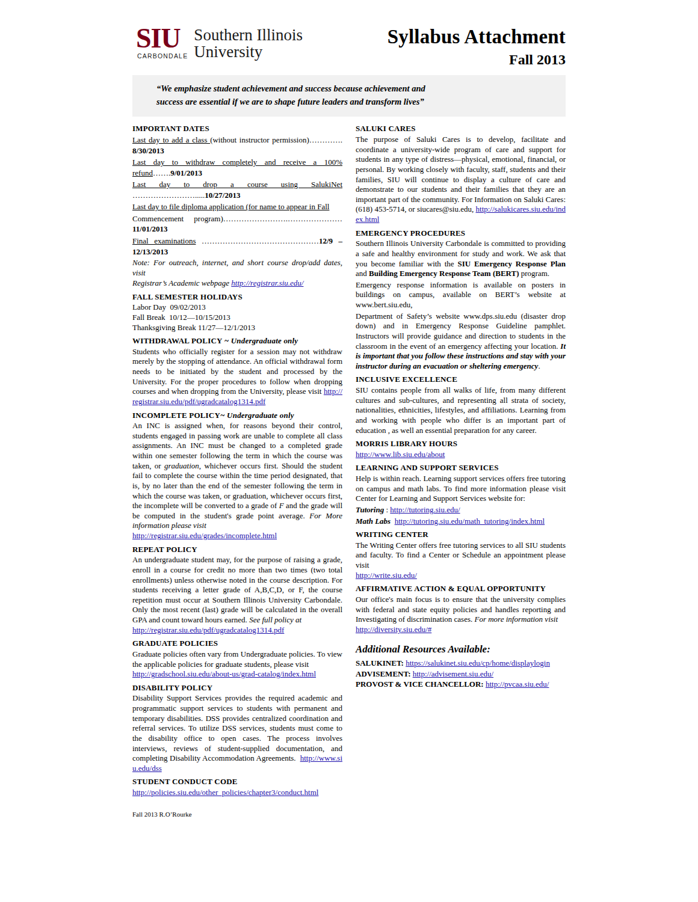SIU
CARBONDALE
Southern Illinois
University
Syllabus Attachment
Fall 2013
“We emphasize student achievement and success because achievement and
success are essential if we are to shape future leaders and transform lives”
IMPORTANT DATES
Last day to add a class (without instructor permission)…………. 8/30/2013
Last day to withdraw completely and receive a 100% refund…….9/01/2013
Last day to drop a course using SalukiNet …………………….....10/27/2013
Last day to file diploma application (for name to appear in Fall
Commencement program)…………………….…………………11/01/2013
Final examinations ………………………………………12/9 – 12/13/2013
Note: For outreach, internet, and short course drop/add dates, visit
Registrar’s Academic webpage http://registrar.siu.edu/
FALL SEMESTER HOLIDAYS
Labor Day 09/02/2013
Fall Break 10/12—10/15/2013
Thanksgiving Break 11/27—12/1/2013
WITHDRAWAL POLICY ~ Undergraduate only
Students who officially register for a session may not withdraw merely by the stopping of attendance. An official withdrawal form needs to be initiated by the student and processed by the University. For the proper procedures to follow when dropping courses and when dropping from the University, please visit http://registrar.siu.edu/pdf/ugradcatalog1314.pdf
INCOMPLETE POLICY~ Undergraduate only
An INC is assigned when, for reasons beyond their control, students engaged in passing work are unable to complete all class assignments. An INC must be changed to a completed grade within one semester following the term in which the course was taken, or graduation, whichever occurs first. Should the student fail to complete the course within the time period designated, that is, by no later than the end of the semester following the term in which the course was taken, or graduation, whichever occurs first, the incomplete will be converted to a grade of F and the grade will be computed in the student's grade point average. For More information please visit
http://registrar.siu.edu/grades/incomplete.html
REPEAT POLICY
An undergraduate student may, for the purpose of raising a grade, enroll in a course for credit no more than two times (two total enrollments) unless otherwise noted in the course description. For students receiving a letter grade of A,B,C,D, or F, the course repetition must occur at Southern Illinois University Carbondale. Only the most recent (last) grade will be calculated in the overall GPA and count toward hours earned. See full policy at
http://registrar.siu.edu/pdf/ugradcatalog1314.pdf
GRADUATE POLICIES
Graduate policies often vary from Undergraduate policies. To view the applicable policies for graduate students, please visit
http://gradschool.siu.edu/about-us/grad-catalog/index.html
DISABILITY POLICY
Disability Support Services provides the required academic and programmatic support services to students with permanent and temporary disabilities. DSS provides centralized coordination and referral services. To utilize DSS services, students must come to the disability office to open cases. The process involves interviews, reviews of student-supplied documentation, and completing Disability Accommodation Agreements. http://www.siu.edu/dss
STUDENT CONDUCT CODE
http://policies.siu.edu/other_policies/chapter3/conduct.html
SALUKI CARES
The purpose of Saluki Cares is to develop, facilitate and coordinate a university-wide program of care and support for students in any type of distress—physical, emotional, financial, or personal. By working closely with faculty, staff, students and their families, SIU will continue to display a culture of care and demonstrate to our students and their families that they are an important part of the community. For Information on Saluki Cares: (618) 453-5714, or siucares@siu.edu, http://salukicares.siu.edu/index.html
EMERGENCY PROCEDURES
Southern Illinois University Carbondale is committed to providing a safe and healthy environment for study and work. We ask that you become familiar with the SIU Emergency Response Plan and Building Emergency Response Team (BERT) program.
Emergency response information is available on posters in buildings on campus, available on BERT’s website at www.bert.siu.edu,
Department of Safety’s website www.dps.siu.edu (disaster drop down) and in Emergency Response Guideline pamphlet. Instructors will provide guidance and direction to students in the classroom in the event of an emergency affecting your location. It is important that you follow these instructions and stay with your instructor during an evacuation or sheltering emergency.
INCLUSIVE EXCELLENCE
SIU contains people from all walks of life, from many different cultures and sub-cultures, and representing all strata of society, nationalities, ethnicities, lifestyles, and affiliations. Learning from and working with people who differ is an important part of education , as well an essential preparation for any career.
MORRIS LIBRARY HOURS
http://www.lib.siu.edu/about
LEARNING AND SUPPORT SERVICES
Help is within reach. Learning support services offers free tutoring on campus and math labs. To find more information please visit Center for Learning and Support Services website for:
Tutoring : http://tutoring.siu.edu/
Math Labs http://tutoring.siu.edu/math_tutoring/index.html
WRITING CENTER
The Writing Center offers free tutoring services to all SIU students and faculty. To find a Center or Schedule an appointment please visit
http://write.siu.edu/
AFFIRMATIVE ACTION & EQUAL OPPORTUNITY
Our office's main focus is to ensure that the university complies with federal and state equity policies and handles reporting and Investigating of discrimination cases. For more information visit
http://diversity.siu.edu/#
Additional Resources Available:
SALUKINET: https://salukinet.siu.edu/cp/home/displaylogin
ADVISEMENT: http://advisement.siu.edu/
PROVOST & VICE CHANCELLOR: http://pvcaa.siu.edu/
Fall 2013 R.O’Rourke